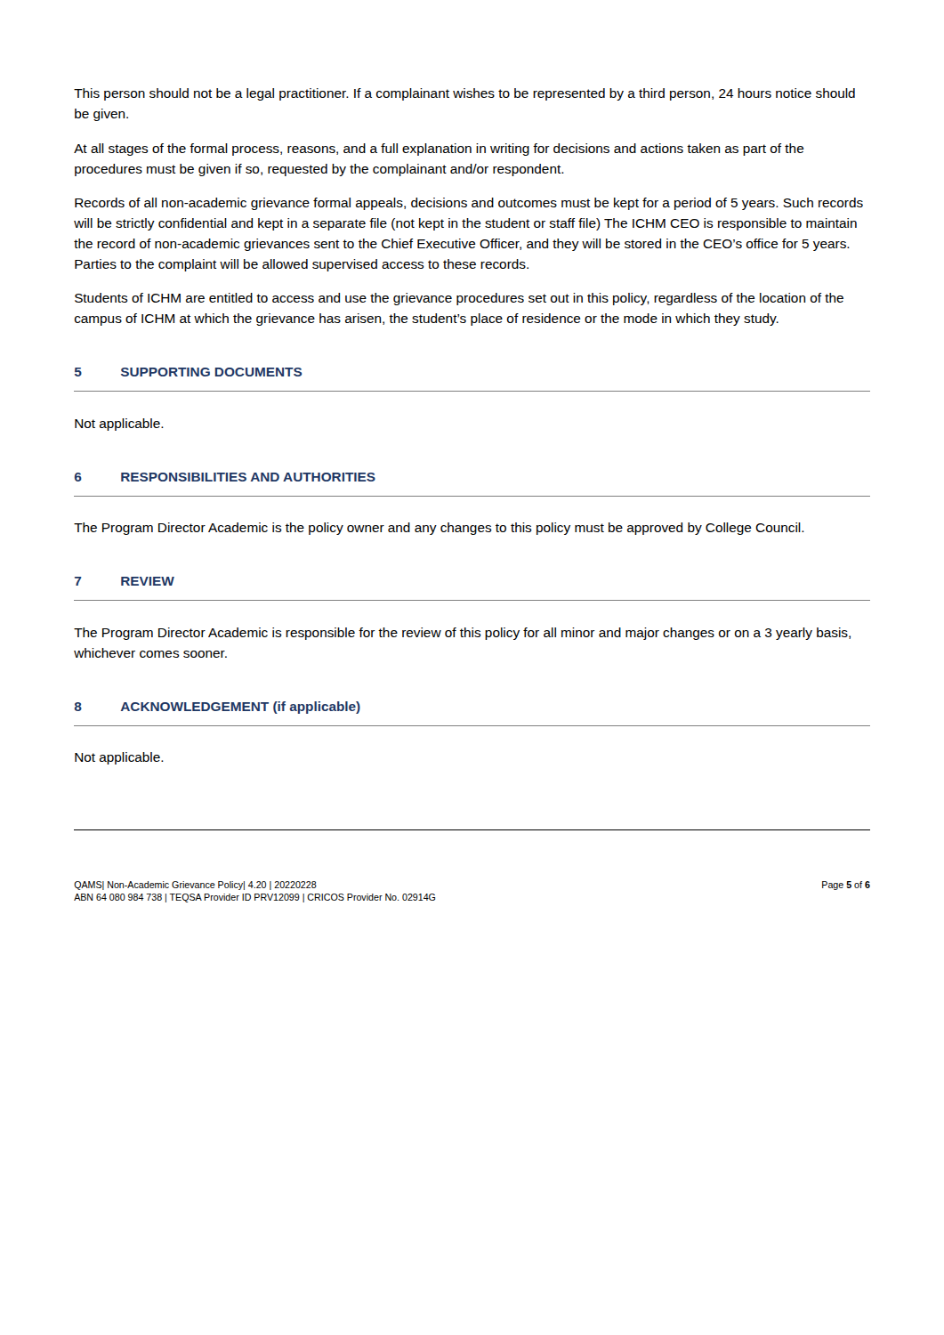This person should not be a legal practitioner. If a complainant wishes to be represented by a third person, 24 hours notice should be given.
At all stages of the formal process, reasons, and a full explanation in writing for decisions and actions taken as part of the procedures must be given if so, requested by the complainant and/or respondent.
Records of all non-academic grievance formal appeals, decisions and outcomes must be kept for a period of 5 years. Such records will be strictly confidential and kept in a separate file (not kept in the student or staff file) The ICHM CEO is responsible to maintain the record of non-academic grievances sent to the Chief Executive Officer, and they will be stored in the CEO’s office for 5 years. Parties to the complaint will be allowed supervised access to these records.
Students of ICHM are entitled to access and use the grievance procedures set out in this policy, regardless of the location of the campus of ICHM at which the grievance has arisen, the student’s place of residence or the mode in which they study.
5 SUPPORTING DOCUMENTS
Not applicable.
6 RESPONSIBILITIES AND AUTHORITIES
The Program Director Academic is the policy owner and any changes to this policy must be approved by College Council.
7 REVIEW
The Program Director Academic is responsible for the review of this policy for all minor and major changes or on a 3 yearly basis, whichever comes sooner.
8 ACKNOWLEDGEMENT (if applicable)
Not applicable.
QAMS| Non-Academic Grievance Policy| 4.20 | 20220228
ABN 64 080 984 738 | TEQSA Provider ID PRV12099 | CRICOS Provider No. 02914G
Page 5 of 6